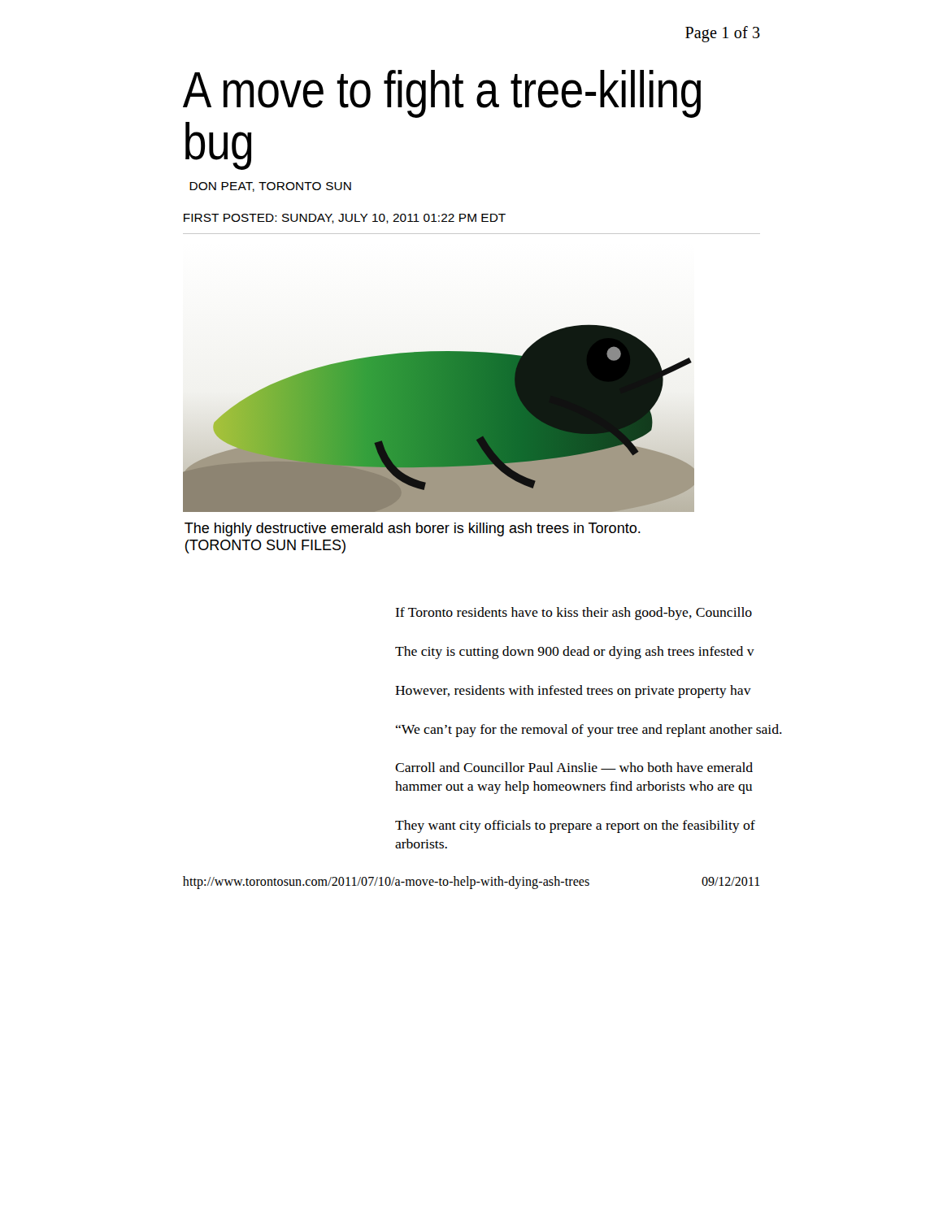Page 1 of 3
A move to fight a tree-killing bug
DON PEAT, TORONTO SUN
FIRST POSTED: SUNDAY, JULY 10, 2011 01:22 PM EDT
The highly destructive emerald ash borer is killing ash trees in Toronto.
(TORONTO SUN FILES)
If Toronto residents have to kiss their ash good-bye, Councillo
The city is cutting down 900 dead or dying ash trees infested v
However, residents with infested trees on private property hav
“We can’t pay for the removal of your tree and replant another said.
Carroll and Councillor Paul Ainslie — who both have emerald hammer out a way help homeowners find arborists who are qu
They want city officials to prepare a report on the feasibility of arborists.
http://www.torontosun.com/2011/07/10/a-move-to-help-with-dying-ash-trees 09/12/2011